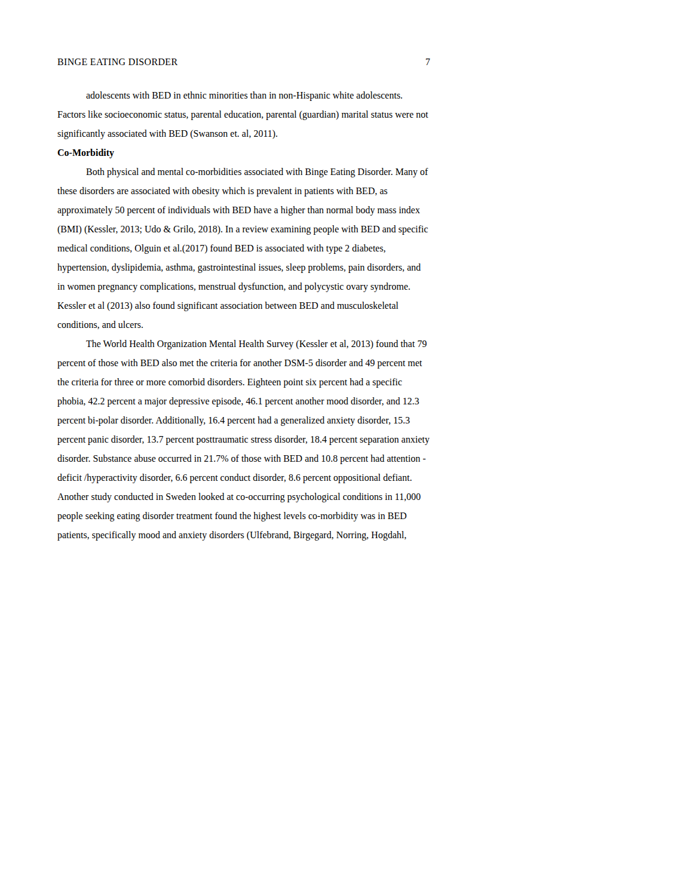Binge Eating Disorder 7
adolescents with BED in ethnic minorities than in non-Hispanic white adolescents. Factors like socioeconomic status, parental education, parental (guardian) marital status were not significantly associated with BED (Swanson et. al, 2011).
Co-Morbidity
Both physical and mental co-morbidities associated with Binge Eating Disorder. Many of these disorders are associated with obesity which is prevalent in patients with BED, as approximately 50 percent of individuals with BED have a higher than normal body mass index (BMI) (Kessler, 2013; Udo & Grilo, 2018). In a review examining people with BED and specific medical conditions, Olguin et al.(2017) found BED is associated with type 2 diabetes, hypertension, dyslipidemia, asthma, gastrointestinal issues, sleep problems, pain disorders, and in women pregnancy complications, menstrual dysfunction, and polycystic ovary syndrome. Kessler et al (2013) also found significant association between BED and musculoskeletal conditions, and ulcers.
The World Health Organization Mental Health Survey (Kessler et al, 2013) found that 79 percent of those with BED also met the criteria for another DSM-5 disorder and 49 percent met the criteria for three or more comorbid disorders. Eighteen point six percent had a specific phobia, 42.2 percent a major depressive episode, 46.1 percent another mood disorder, and 12.3 percent bi-polar disorder. Additionally, 16.4 percent had a generalized anxiety disorder, 15.3 percent panic disorder, 13.7 percent posttraumatic stress disorder, 18.4 percent separation anxiety disorder. Substance abuse occurred in 21.7% of those with BED and 10.8 percent had attention -deficit /hyperactivity disorder, 6.6 percent conduct disorder, 8.6 percent oppositional defiant. Another study conducted in Sweden looked at co-occurring psychological conditions in 11,000 people seeking eating disorder treatment found the highest levels co-morbidity was in BED patients, specifically mood and anxiety disorders (Ulfebrand, Birgegard, Norring, Hogdahl,